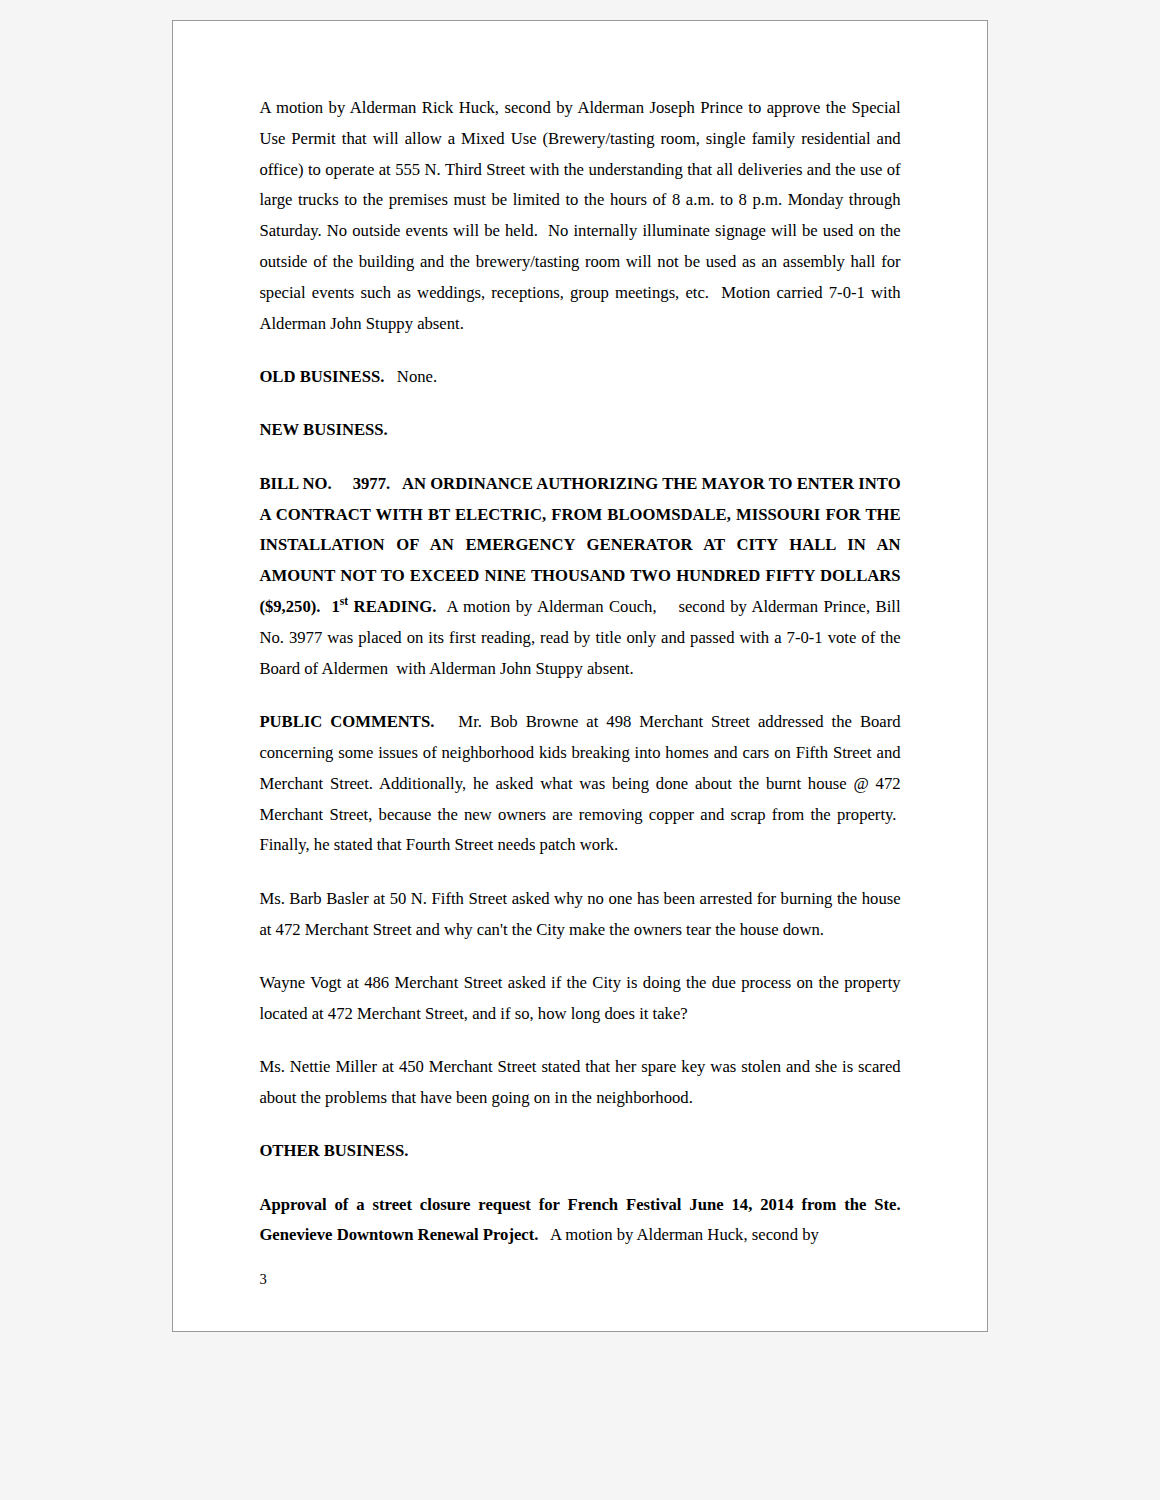A motion by Alderman Rick Huck, second by Alderman Joseph Prince to approve the Special Use Permit that will allow a Mixed Use (Brewery/tasting room, single family residential and office) to operate at 555 N. Third Street with the understanding that all deliveries and the use of large trucks to the premises must be limited to the hours of 8 a.m. to 8 p.m. Monday through Saturday. No outside events will be held. No internally illuminate signage will be used on the outside of the building and the brewery/tasting room will not be used as an assembly hall for special events such as weddings, receptions, group meetings, etc. Motion carried 7-0-1 with Alderman John Stuppy absent.
OLD BUSINESS. None.
NEW BUSINESS.
BILL NO. 3977. AN ORDINANCE AUTHORIZING THE MAYOR TO ENTER INTO A CONTRACT WITH BT ELECTRIC, FROM BLOOMSDALE, MISSOURI FOR THE INSTALLATION OF AN EMERGENCY GENERATOR AT CITY HALL IN AN AMOUNT NOT TO EXCEED NINE THOUSAND TWO HUNDRED FIFTY DOLLARS ($9,250). 1st READING. A motion by Alderman Couch, second by Alderman Prince, Bill No. 3977 was placed on its first reading, read by title only and passed with a 7-0-1 vote of the Board of Aldermen with Alderman John Stuppy absent.
PUBLIC COMMENTS. Mr. Bob Browne at 498 Merchant Street addressed the Board concerning some issues of neighborhood kids breaking into homes and cars on Fifth Street and Merchant Street. Additionally, he asked what was being done about the burnt house @ 472 Merchant Street, because the new owners are removing copper and scrap from the property. Finally, he stated that Fourth Street needs patch work.
Ms. Barb Basler at 50 N. Fifth Street asked why no one has been arrested for burning the house at 472 Merchant Street and why can't the City make the owners tear the house down.
Wayne Vogt at 486 Merchant Street asked if the City is doing the due process on the property located at 472 Merchant Street, and if so, how long does it take?
Ms. Nettie Miller at 450 Merchant Street stated that her spare key was stolen and she is scared about the problems that have been going on in the neighborhood.
OTHER BUSINESS.
Approval of a street closure request for French Festival June 14, 2014 from the Ste. Genevieve Downtown Renewal Project. A motion by Alderman Huck, second by
3